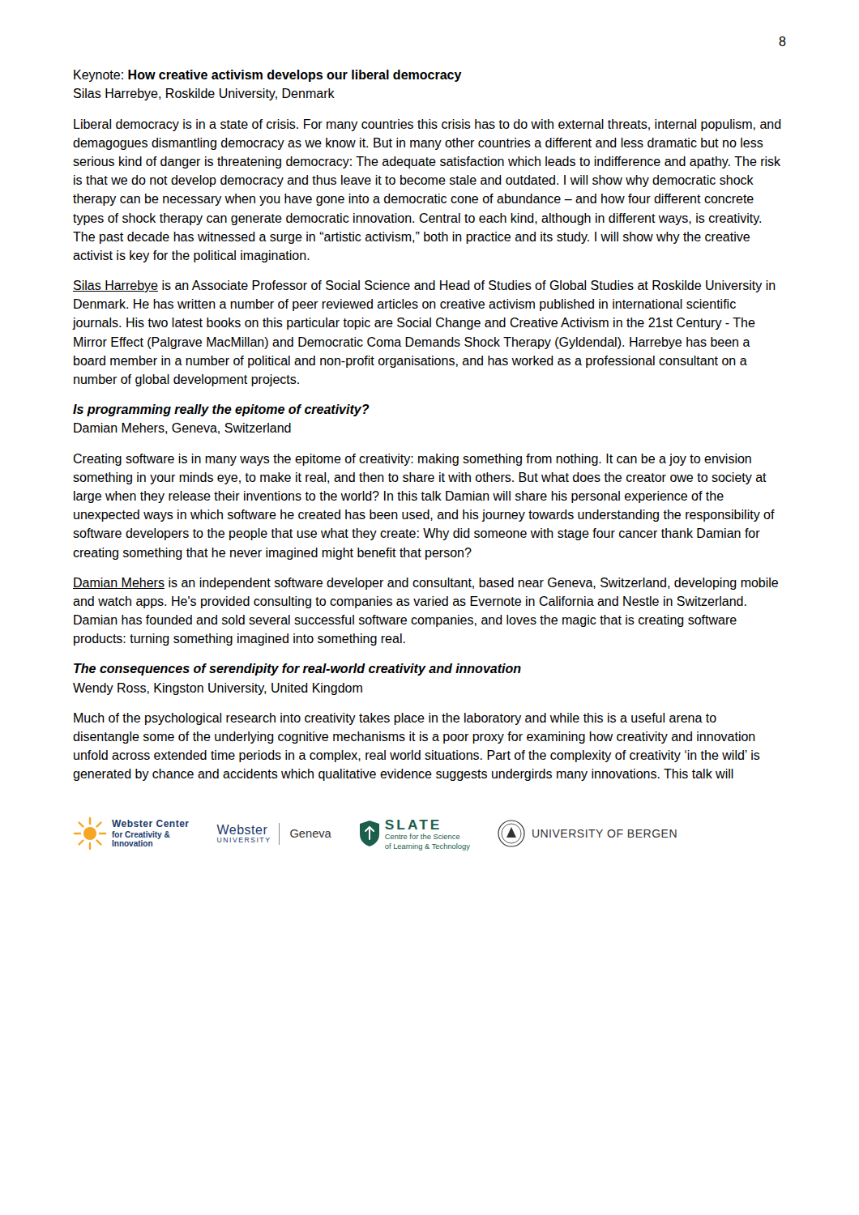8
Keynote: How creative activism develops our liberal democracy
Silas Harrebye, Roskilde University, Denmark
Liberal democracy is in a state of crisis. For many countries this crisis has to do with external threats, internal populism, and demagogues dismantling democracy as we know it. But in many other countries a different and less dramatic but no less serious kind of danger is threatening democracy: The adequate satisfaction which leads to indifference and apathy. The risk is that we do not develop democracy and thus leave it to become stale and outdated. I will show why democratic shock therapy can be necessary when you have gone into a democratic cone of abundance – and how four different concrete types of shock therapy can generate democratic innovation. Central to each kind, although in different ways, is creativity. The past decade has witnessed a surge in “artistic activism,” both in practice and its study. I will show why the creative activist is key for the political imagination.
Silas Harrebye is an Associate Professor of Social Science and Head of Studies of Global Studies at Roskilde University in Denmark. He has written a number of peer reviewed articles on creative activism published in international scientific journals. His two latest books on this particular topic are Social Change and Creative Activism in the 21st Century - The Mirror Effect (Palgrave MacMillan) and Democratic Coma Demands Shock Therapy (Gyldendal). Harrebye has been a board member in a number of political and non-profit organisations, and has worked as a professional consultant on a number of global development projects.
Is programming really the epitome of creativity?
Damian Mehers, Geneva, Switzerland
Creating software is in many ways the epitome of creativity: making something from nothing. It can be a joy to envision something in your minds eye, to make it real, and then to share it with others. But what does the creator owe to society at large when they release their inventions to the world? In this talk Damian will share his personal experience of the unexpected ways in which software he created has been used, and his journey towards understanding the responsibility of software developers to the people that use what they create: Why did someone with stage four cancer thank Damian for creating something that he never imagined might benefit that person?
Damian Mehers is an independent software developer and consultant, based near Geneva, Switzerland, developing mobile and watch apps. He's provided consulting to companies as varied as Evernote in California and Nestle in Switzerland. Damian has founded and sold several successful software companies, and loves the magic that is creating software products: turning something imagined into something real.
The consequences of serendipity for real-world creativity and innovation
Wendy Ross, Kingston University, United Kingdom
Much of the psychological research into creativity takes place in the laboratory and while this is a useful arena to disentangle some of the underlying cognitive mechanisms it is a poor proxy for examining how creativity and innovation unfold across extended time periods in a complex, real world situations. Part of the complexity of creativity ‘in the wild’ is generated by chance and accidents which qualitative evidence suggests undergirds many innovations. This talk will
Webster Center
for Creativity &
Innovation
Webster
UNIVERSITY
Geneva
SLATE
Centre for the Science
of Learning & Technology
UNIVERSITY OF BERGEN